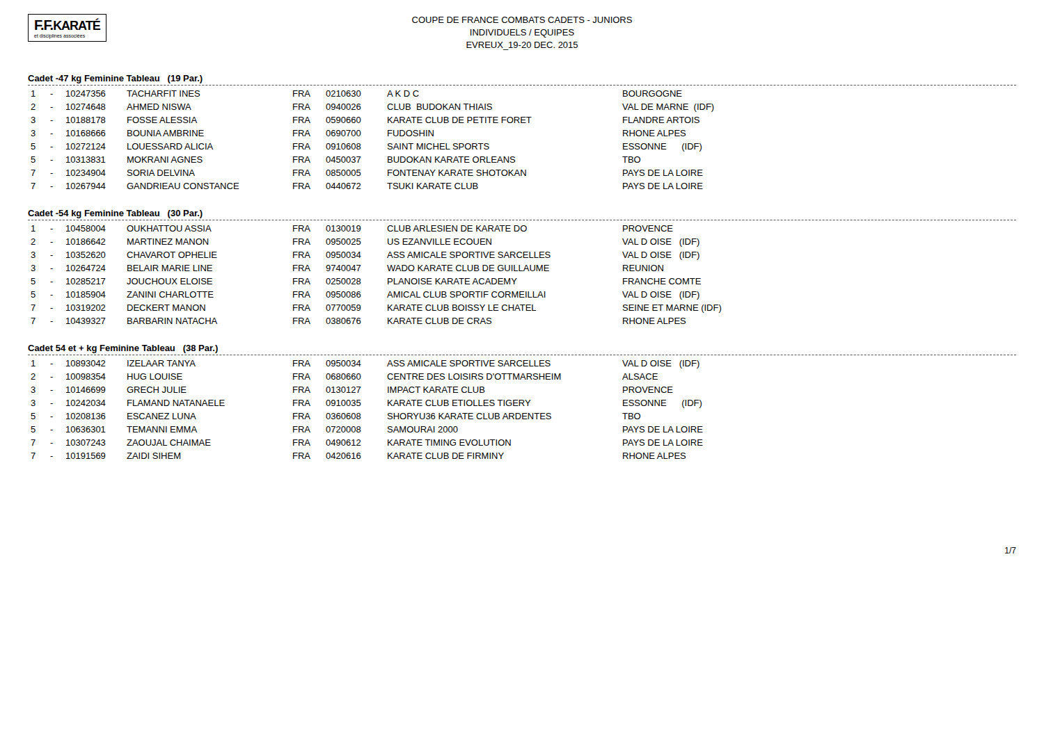F.F. KARATÉ et disciplines associées
COUPE DE FRANCE COMBATS CADETS - JUNIORS
INDIVIDUELS / EQUIPES
EVREUX_19-20 DEC. 2015
Cadet -47 kg Feminine Tableau (19 Par.)
| 1 | - | 10247356 | TACHARFIT INES | FRA | 0210630 | A K D C | BOURGOGNE |
| 2 | - | 10274648 | AHMED NISWA | FRA | 0940026 | CLUB BUDOKAN THIAIS | VAL DE MARNE (IDF) |
| 3 | - | 10188178 | FOSSE ALESSIA | FRA | 0590660 | KARATE CLUB DE PETITE FORET | FLANDRE ARTOIS |
| 3 | - | 10168666 | BOUNIA AMBRINE | FRA | 0690700 | FUDOSHIN | RHONE ALPES |
| 5 | - | 10272124 | LOUESSARD ALICIA | FRA | 0910608 | SAINT MICHEL SPORTS | ESSONNE (IDF) |
| 5 | - | 10313831 | MOKRANI AGNES | FRA | 0450037 | BUDOKAN KARATE ORLEANS | TBO |
| 7 | - | 10234904 | SORIA DELVINA | FRA | 0850005 | FONTENAY KARATE SHOTOKAN | PAYS DE LA LOIRE |
| 7 | - | 10267944 | GANDRIEAU CONSTANCE | FRA | 0440672 | TSUKI KARATE CLUB | PAYS DE LA LOIRE |
Cadet -54 kg Feminine Tableau (30 Par.)
| 1 | - | 10458004 | OUKHATTOU ASSIA | FRA | 0130019 | CLUB ARLESIEN DE KARATE DO | PROVENCE |
| 2 | - | 10186642 | MARTINEZ MANON | FRA | 0950025 | US EZANVILLE ECOUEN | VAL D OISE (IDF) |
| 3 | - | 10352620 | CHAVAROT OPHELIE | FRA | 0950034 | ASS AMICALE SPORTIVE SARCELLES | VAL D OISE (IDF) |
| 3 | - | 10264724 | BELAIR MARIE LINE | FRA | 9740047 | WADO KARATE CLUB DE GUILLAUME | REUNION |
| 5 | - | 10285217 | JOUCHOUX ELOISE | FRA | 0250028 | PLANOISE KARATE ACADEMY | FRANCHE COMTE |
| 5 | - | 10185904 | ZANINI CHARLOTTE | FRA | 0950086 | AMICAL CLUB SPORTIF CORMEILLAI | VAL D OISE (IDF) |
| 7 | - | 10319202 | DECKERT MANON | FRA | 0770059 | KARATE CLUB BOISSY LE CHATEL | SEINE ET MARNE (IDF) |
| 7 | - | 10439327 | BARBARIN NATACHA | FRA | 0380676 | KARATE CLUB DE CRAS | RHONE ALPES |
Cadet 54 et + kg Feminine Tableau (38 Par.)
| 1 | - | 10893042 | IZELAAR TANYA | FRA | 0950034 | ASS AMICALE SPORTIVE SARCELLES | VAL D OISE (IDF) |
| 2 | - | 10098354 | HUG LOUISE | FRA | 0680660 | CENTRE DES LOISIRS D'OTTMARSHEIM | ALSACE |
| 3 | - | 10146699 | GRECH JULIE | FRA | 0130127 | IMPACT KARATE CLUB | PROVENCE |
| 3 | - | 10242034 | FLAMAND NATANAELE | FRA | 0910035 | KARATE CLUB ETIOLLES TIGERY | ESSONNE (IDF) |
| 5 | - | 10208136 | ESCANEZ LUNA | FRA | 0360608 | SHORYU36 KARATE CLUB ARDENTES | TBO |
| 5 | - | 10636301 | TEMANNI EMMA | FRA | 0720008 | SAMOURAI 2000 | PAYS DE LA LOIRE |
| 7 | - | 10307243 | ZAOUJAL CHAIMAE | FRA | 0490612 | KARATE TIMING EVOLUTION | PAYS DE LA LOIRE |
| 7 | - | 10191569 | ZAIDI SIHEM | FRA | 0420616 | KARATE CLUB DE FIRMINY | RHONE ALPES |
1/7